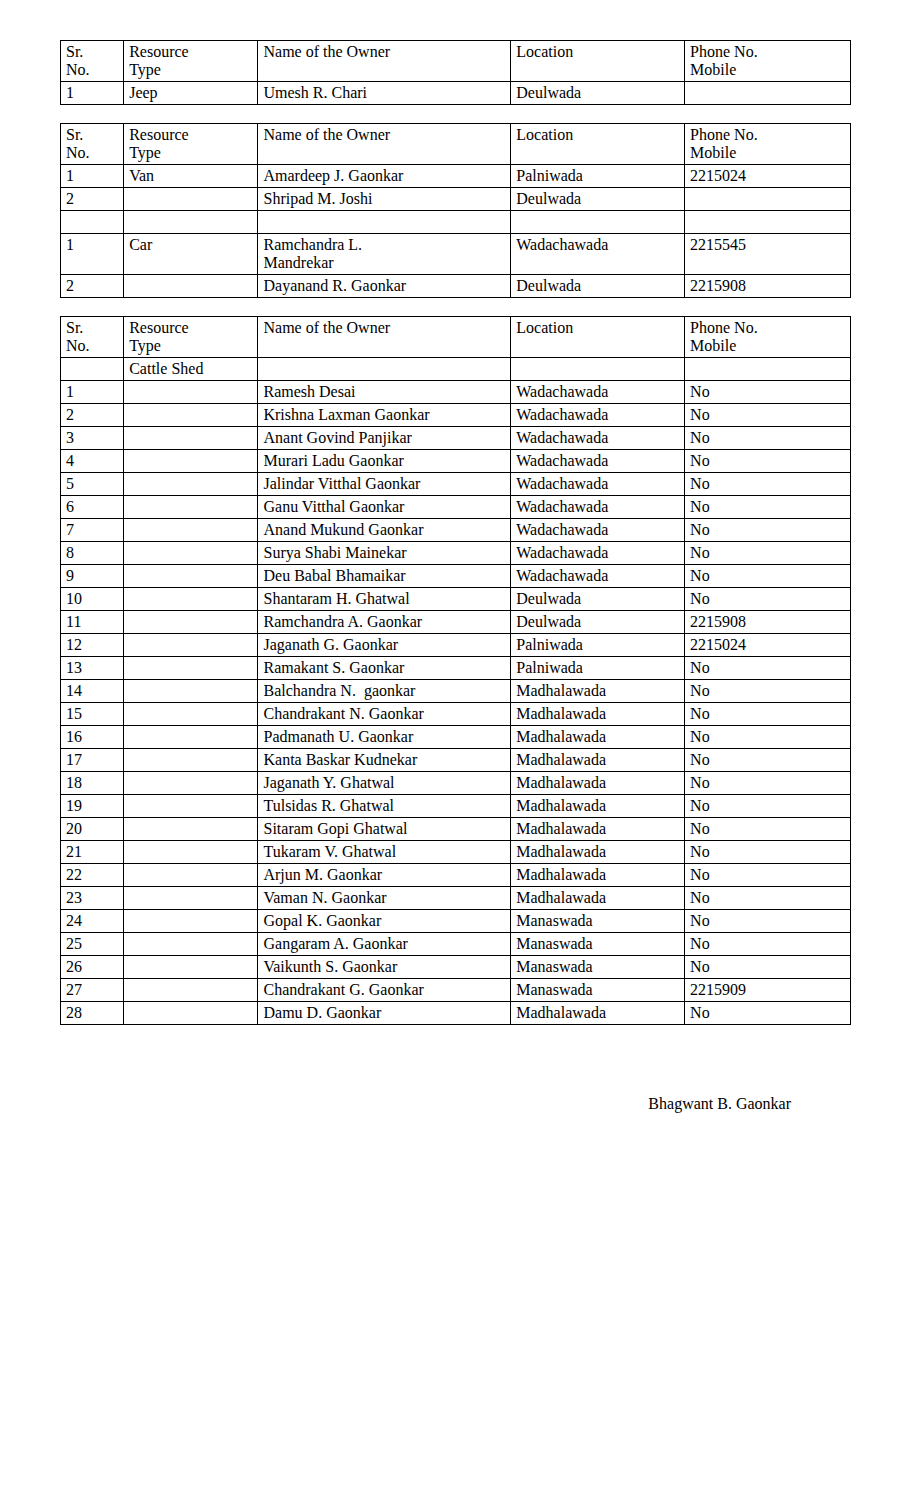| Sr. No. | Resource Type | Name of the Owner | Location | Phone No. Mobile |
| 1 | Jeep | Umesh R. Chari | Deulwada | |
| Sr. No. | Resource Type | Name of the Owner | Location | Phone No. Mobile |
| 1 | Van | Amardeep J. Gaonkar | Palniwada | 2215024 |
| 2 | | Shripad M. Joshi | Deulwada | |
| 1 | Car | Ramchandra L. Mandrekar | Wadachawada | 2215545 |
| 2 | | Dayanand R. Gaonkar | Deulwada | 2215908 |
| Sr. No. | Resource Type | Name of the Owner | Location | Phone No. Mobile |
| | Cattle Shed | | | |
| 1 | | Ramesh Desai | Wadachawada | No |
| 2 | | Krishna Laxman Gaonkar | Wadachawada | No |
| 3 | | Anant Govind Panjikar | Wadachawada | No |
| 4 | | Murari Ladu Gaonkar | Wadachawada | No |
| 5 | | Jalindar Vitthal Gaonkar | Wadachawada | No |
| 6 | | Ganu Vitthal Gaonkar | Wadachawada | No |
| 7 | | Anand Mukund Gaonkar | Wadachawada | No |
| 8 | | Surya Shabi Mainekar | Wadachawada | No |
| 9 | | Deu Babal Bhamaikar | Wadachawada | No |
| 10 | | Shantaram H. Ghatwal | Deulwada | No |
| 11 | | Ramchandra A. Gaonkar | Deulwada | 2215908 |
| 12 | | Jaganath G. Gaonkar | Palniwada | 2215024 |
| 13 | | Ramakant S. Gaonkar | Palniwada | No |
| 14 | | Balchandra N. gaonkar | Madhalawada | No |
| 15 | | Chandrakant N. Gaonkar | Madhalawada | No |
| 16 | | Padmanath U. Gaonkar | Madhalawada | No |
| 17 | | Kanta Baskar Kudnekar | Madhalawada | No |
| 18 | | Jaganath Y. Ghatwal | Madhalawada | No |
| 19 | | Tulsidas R. Ghatwal | Madhalawada | No |
| 20 | | Sitaram Gopi Ghatwal | Madhalawada | No |
| 21 | | Tukaram V. Ghatwal | Madhalawada | No |
| 22 | | Arjun M. Gaonkar | Madhalawada | No |
| 23 | | Vaman N. Gaonkar | Madhalawada | No |
| 24 | | Gopal K. Gaonkar | Manaswada | No |
| 25 | | Gangaram A. Gaonkar | Manaswada | No |
| 26 | | Vaikunth S. Gaonkar | Manaswada | No |
| 27 | | Chandrakant G. Gaonkar | Manaswada | 2215909 |
| 28 | | Damu D. Gaonkar | Madhalawada | No |
Bhagwant B. Gaonkar